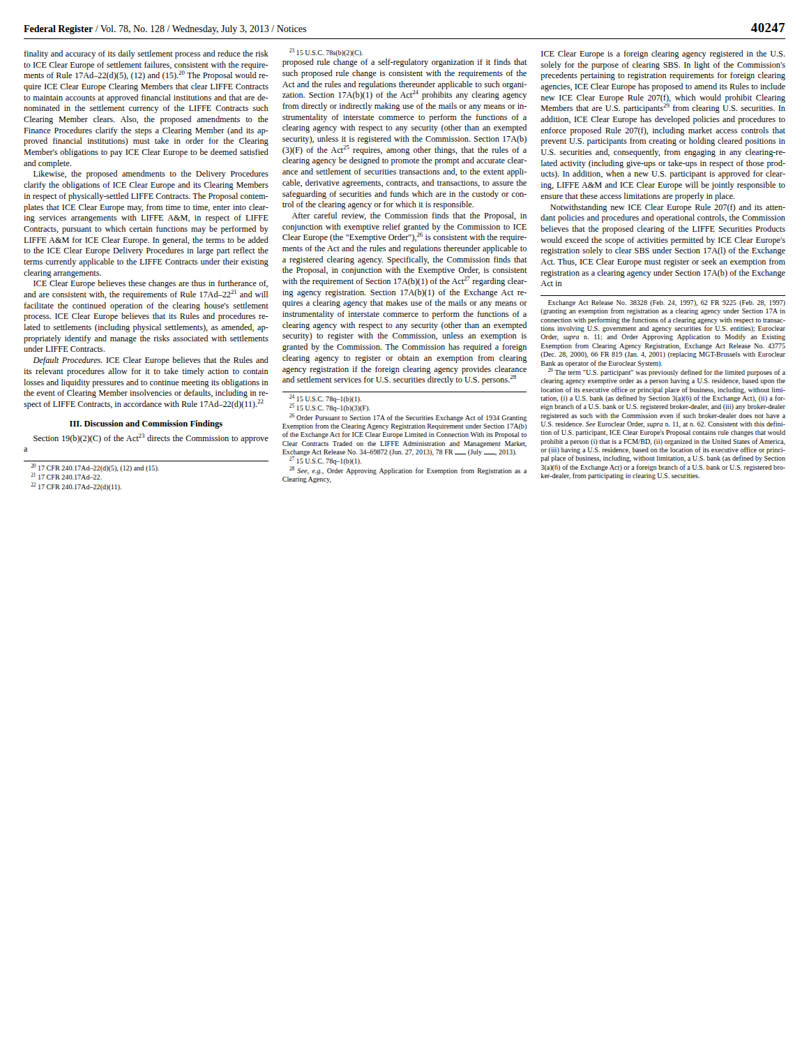Federal Register / Vol. 78, No. 128 / Wednesday, July 3, 2013 / Notices
40247
finality and accuracy of its daily settlement process and reduce the risk to ICE Clear Europe of settlement failures, consistent with the requirements of Rule 17Ad–22(d)(5), (12) and (15).20 The Proposal would require ICE Clear Europe Clearing Members that clear LIFFE Contracts to maintain accounts at approved financial institutions and that are denominated in the settlement currency of the LIFFE Contracts such Clearing Member clears. Also, the proposed amendments to the Finance Procedures clarify the steps a Clearing Member (and its approved financial institutions) must take in order for the Clearing Member's obligations to pay ICE Clear Europe to be deemed satisfied and complete.
Likewise, the proposed amendments to the Delivery Procedures clarify the obligations of ICE Clear Europe and its Clearing Members in respect of physically-settled LIFFE Contracts. The Proposal contemplates that ICE Clear Europe may, from time to time, enter into clearing services arrangements with LIFFE A&M, in respect of LIFFE Contracts, pursuant to which certain functions may be performed by LIFFE A&M for ICE Clear Europe. In general, the terms to be added to the ICE Clear Europe Delivery Procedures in large part reflect the terms currently applicable to the LIFFE Contracts under their existing clearing arrangements.
ICE Clear Europe believes these changes are thus in furtherance of, and are consistent with, the requirements of Rule 17Ad–2221 and will facilitate the continued operation of the clearing house's settlement process. ICE Clear Europe believes that its Rules and procedures related to settlements (including physical settlements), as amended, appropriately identify and manage the risks associated with settlements under LIFFE Contracts.
Default Procedures. ICE Clear Europe believes that the Rules and its relevant procedures allow for it to take timely action to contain losses and liquidity pressures and to continue meeting its obligations in the event of Clearing Member insolvencies or defaults, including in respect of LIFFE Contracts, in accordance with Rule 17Ad–22(d)(11).22
III. Discussion and Commission Findings
Section 19(b)(2)(C) of the Act23 directs the Commission to approve a
20 17 CFR 240.17Ad–22(d)(5), (12) and (15).
21 17 CFR 240.17Ad–22.
22 17 CFR 240.17Ad–22(d)(11).
23 15 U.S.C. 78s(b)(2)(C).
proposed rule change of a self-regulatory organization if it finds that such proposed rule change is consistent with the requirements of the Act and the rules and regulations thereunder applicable to such organization. Section 17A(b)(1) of the Act24 prohibits any clearing agency from directly or indirectly making use of the mails or any means or instrumentality of interstate commerce to perform the functions of a clearing agency with respect to any security (other than an exempted security), unless it is registered with the Commission. Section 17A(b)(3)(F) of the Act25 requires, among other things, that the rules of a clearing agency be designed to promote the prompt and accurate clearance and settlement of securities transactions and, to the extent applicable, derivative agreements, contracts, and transactions, to assure the safeguarding of securities and funds which are in the custody or control of the clearing agency or for which it is responsible.
After careful review, the Commission finds that the Proposal, in conjunction with exemptive relief granted by the Commission to ICE Clear Europe (the "Exemptive Order"),26 is consistent with the requirements of the Act and the rules and regulations thereunder applicable to a registered clearing agency. Specifically, the Commission finds that the Proposal, in conjunction with the Exemptive Order, is consistent with the requirement of Section 17A(b)(1) of the Act27 regarding clearing agency registration. Section 17A(b)(1) of the Exchange Act requires a clearing agency that makes use of the mails or any means or instrumentality of interstate commerce to perform the functions of a clearing agency with respect to any security (other than an exempted security) to register with the Commission, unless an exemption is granted by the Commission. The Commission has required a foreign clearing agency to register or obtain an exemption from clearing agency registration if the foreign clearing agency provides clearance and settlement services for U.S. securities directly to U.S. persons.28
24 15 U.S.C. 78q–1(b)(1).
25 15 U.S.C. 78q–1(b)(3)(F).
26 Order Pursuant to Section 17A of the Securities Exchange Act of 1934 Granting Exemption from the Clearing Agency Registration Requirement under Section 17A(b) of the Exchange Act for ICE Clear Europe Limited in Connection With its Proposal to Clear Contracts Traded on the LIFFE Administration and Management Market, Exchange Act Release No. 34–69872 (Jun. 27, 2013), 78 FR (July , 2013).
27 15 U.S.C. 78q–1(b)(1).
28 See, e.g., Order Approving Application for Exemption from Registration as a Clearing Agency,
ICE Clear Europe is a foreign clearing agency registered in the U.S. solely for the purpose of clearing SBS. In light of the Commission's precedents pertaining to registration requirements for foreign clearing agencies, ICE Clear Europe has proposed to amend its Rules to include new ICE Clear Europe Rule 207(f), which would prohibit Clearing Members that are U.S. participants29 from clearing U.S. securities. In addition, ICE Clear Europe has developed policies and procedures to enforce proposed Rule 207(f), including market access controls that prevent U.S. participants from creating or holding cleared positions in U.S. securities and, consequently, from engaging in any clearing-related activity (including give-ups or take-ups in respect of those products). In addition, when a new U.S. participant is approved for clearing, LIFFE A&M and ICE Clear Europe will be jointly responsible to ensure that these access limitations are properly in place.
Notwithstanding new ICE Clear Europe Rule 207(f) and its attendant policies and procedures and operational controls, the Commission believes that the proposed clearing of the LIFFE Securities Products would exceed the scope of activities permitted by ICE Clear Europe's registration solely to clear SBS under Section 17A(l) of the Exchange Act. Thus, ICE Clear Europe must register or seek an exemption from registration as a clearing agency under Section 17A(b) of the Exchange Act in
Exchange Act Release No. 38328 (Feb. 24, 1997), 62 FR 9225 (Feb. 28, 1997) (granting an exemption from registration as a clearing agency under Section 17A in connection with performing the functions of a clearing agency with respect to transactions involving U.S. government and agency securities for U.S. entities); Euroclear Order, supra n. 11; and Order Approving Application to Modify an Existing Exemption from Clearing Agency Registration, Exchange Act Release No. 43775 (Dec. 28, 2000), 66 FR 819 (Jan. 4, 2001) (replacing MGT-Brussels with Euroclear Bank as operator of the Euroclear System).
29 The term "U.S. participant" was previously defined for the limited purposes of a clearing agency exemptive order as a person having a U.S. residence, based upon the location of its executive office or principal place of business, including, without limitation, (i) a U.S. bank (as defined by Section 3(a)(6) of the Exchange Act), (ii) a foreign branch of a U.S. bank or U.S. registered broker-dealer, and (iii) any broker-dealer registered as such with the Commission even if such broker-dealer does not have a U.S. residence. See Euroclear Order, supra n. 11, at n. 62. Consistent with this definition of U.S. participant, ICE Clear Europe's Proposal contains rule changes that would prohibit a person (i) that is a FCM/BD, (ii) organized in the United States of America, or (iii) having a U.S. residence, based on the location of its executive office or principal place of business, including, without limitation, a U.S. bank (as defined by Section 3(a)(6) of the Exchange Act) or a foreign branch of a U.S. bank or U.S. registered broker-dealer, from participating in clearing U.S. securities.